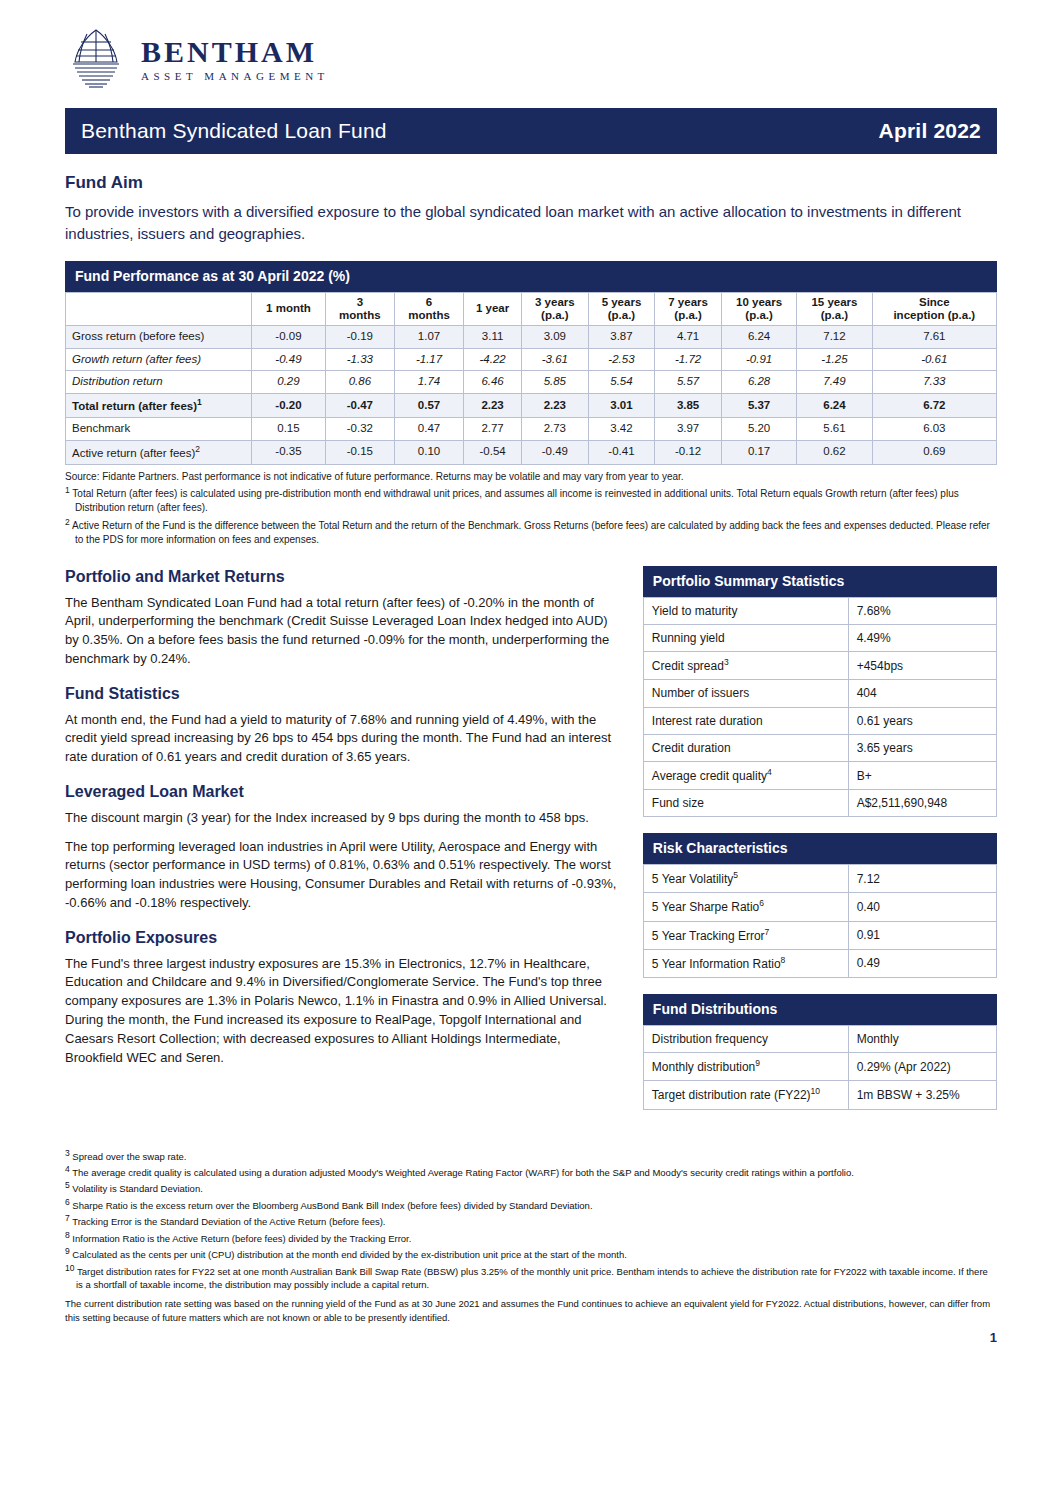BENTHAM
ASSET MANAGEMENT
Bentham Syndicated Loan Fund
April 2022
Fund Aim
To provide investors with a diversified exposure to the global syndicated loan market with an active allocation to investments in different industries, issuers and geographies.
Fund Performance as at 30 April 2022 (%)
| | 1 month | 3 months | 6 months | 1 year | 3 years (p.a.) | 5 years (p.a.) | 7 years (p.a.) | 10 years (p.a.) | 15 years (p.a.) | Since inception (p.a.) |
| --- | --- | --- | --- | --- | --- | --- | --- | --- | --- | --- |
| Gross return (before fees) | -0.09 | -0.19 | 1.07 | 3.11 | 3.09 | 3.87 | 4.71 | 6.24 | 7.12 | 7.61 |
| Growth return (after fees) | -0.49 | -1.33 | -1.17 | -4.22 | -3.61 | -2.53 | -1.72 | -0.91 | -1.25 | -0.61 |
| Distribution return | 0.29 | 0.86 | 1.74 | 6.46 | 5.85 | 5.54 | 5.57 | 6.28 | 7.49 | 7.33 |
| Total return (after fees) 1 | -0.20 | -0.47 | 0.57 | 2.23 | 2.23 | 3.01 | 3.85 | 5.37 | 6.24 | 6.72 |
| Benchmark | 0.15 | -0.32 | 0.47 | 2.77 | 2.73 | 3.42 | 3.97 | 5.20 | 5.61 | 6.03 |
| Active return (after fees) 2 | -0.35 | -0.15 | 0.10 | -0.54 | -0.49 | -0.41 | -0.12 | 0.17 | 0.62 | 0.69 |
Source: Fidante Partners. Past performance is not indicative of future performance. Returns may be volatile and may vary from year to year. 1 Total Return (after fees) is calculated using pre-distribution month end withdrawal unit prices, and assumes all income is reinvested in additional units. Total Return equals Growth return (after fees) plus Distribution return (after fees). 2 Active Return of the Fund is the difference between the Total Return and the return of the Benchmark. Gross Returns (before fees) are calculated by adding back the fees and expenses deducted. Please refer to the PDS for more information on fees and expenses.
Portfolio and Market Returns
The Bentham Syndicated Loan Fund had a total return (after fees) of -0.20% in the month of April, underperforming the benchmark (Credit Suisse Leveraged Loan Index hedged into AUD) by 0.35%. On a before fees basis the fund returned -0.09% for the month, underperforming the benchmark by 0.24%.
Fund Statistics
At month end, the Fund had a yield to maturity of 7.68% and running yield of 4.49%, with the credit yield spread increasing by 26 bps to 454 bps during the month. The Fund had an interest rate duration of 0.61 years and credit duration of 3.65 years.
Leveraged Loan Market
The discount margin (3 year) for the Index increased by 9 bps during the month to 458 bps.
The top performing leveraged loan industries in April were Utility, Aerospace and Energy with returns (sector performance in USD terms) of 0.81%, 0.63% and 0.51% respectively. The worst performing loan industries were Housing, Consumer Durables and Retail with returns of -0.93%, -0.66% and -0.18% respectively.
Portfolio Exposures
The Fund's three largest industry exposures are 15.3% in Electronics, 12.7% in Healthcare, Education and Childcare and 9.4% in Diversified/Conglomerate Service. The Fund's top three company exposures are 1.3% in Polaris Newco, 1.1% in Finastra and 0.9% in Allied Universal. During the month, the Fund increased its exposure to RealPage, Topgolf International and Caesars Resort Collection; with decreased exposures to Alliant Holdings Intermediate, Brookfield WEC and Seren.
Portfolio Summary Statistics
| Yield to maturity | 7.68% |
| Running yield | 4.49% |
| Credit spread 3 | +454bps |
| Number of issuers | 404 |
| Interest rate duration | 0.61 years |
| Credit duration | 3.65 years |
| Average credit quality 4 | B+ |
| Fund size | A$2,511,690,948 |
Risk Characteristics
| 5 Year Volatility 5 | 7.12 |
| 5 Year Sharpe Ratio 6 | 0.40 |
| 5 Year Tracking Error 7 | 0.91 |
| 5 Year Information Ratio 8 | 0.49 |
Fund Distributions
| Distribution frequency | Monthly |
| Monthly distribution 9 | 0.29% (Apr 2022) |
| Target distribution rate (FY22) 10 | 1m BBSW + 3.25% |
3 Spread over the swap rate.
4 The average credit quality is calculated using a duration adjusted Moody's Weighted Average Rating Factor (WARF) for both the S&P and Moody's security credit ratings within a portfolio.
5 Volatility is Standard Deviation.
6 Sharpe Ratio is the excess return over the Bloomberg AusBond Bank Bill Index (before fees) divided by Standard Deviation.
7 Tracking Error is the Standard Deviation of the Active Return (before fees).
8 Information Ratio is the Active Return (before fees) divided by the Tracking Error.
9 Calculated as the cents per unit (CPU) distribution at the month end divided by the ex-distribution unit price at the start of the month.
10 Target distribution rates for FY22 set at one month Australian Bank Bill Swap Rate (BBSW) plus 3.25% of the monthly unit price. Bentham intends to achieve the distribution rate for FY2022 with taxable income. If there is a shortfall of taxable income, the distribution may possibly include a capital return.
The current distribution rate setting was based on the running yield of the Fund as at 30 June 2021 and assumes the Fund continues to achieve an equivalent yield for FY2022. Actual distributions, however, can differ from this setting because of future matters which are not known or able to be presently identified.
1